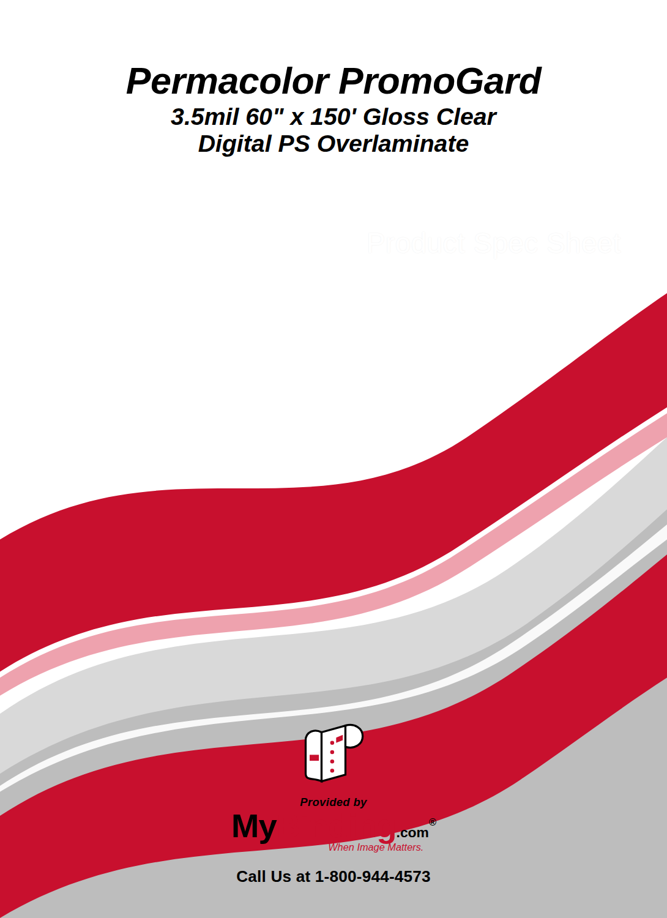Permacolor PromoGard
3.5mil 60" x 150' Gloss Clear
Digital PS Overlaminate
Product Spec Sheet
Provided by
My Binding.com®
When Image Matters.
Call Us at 1-800-944-4573